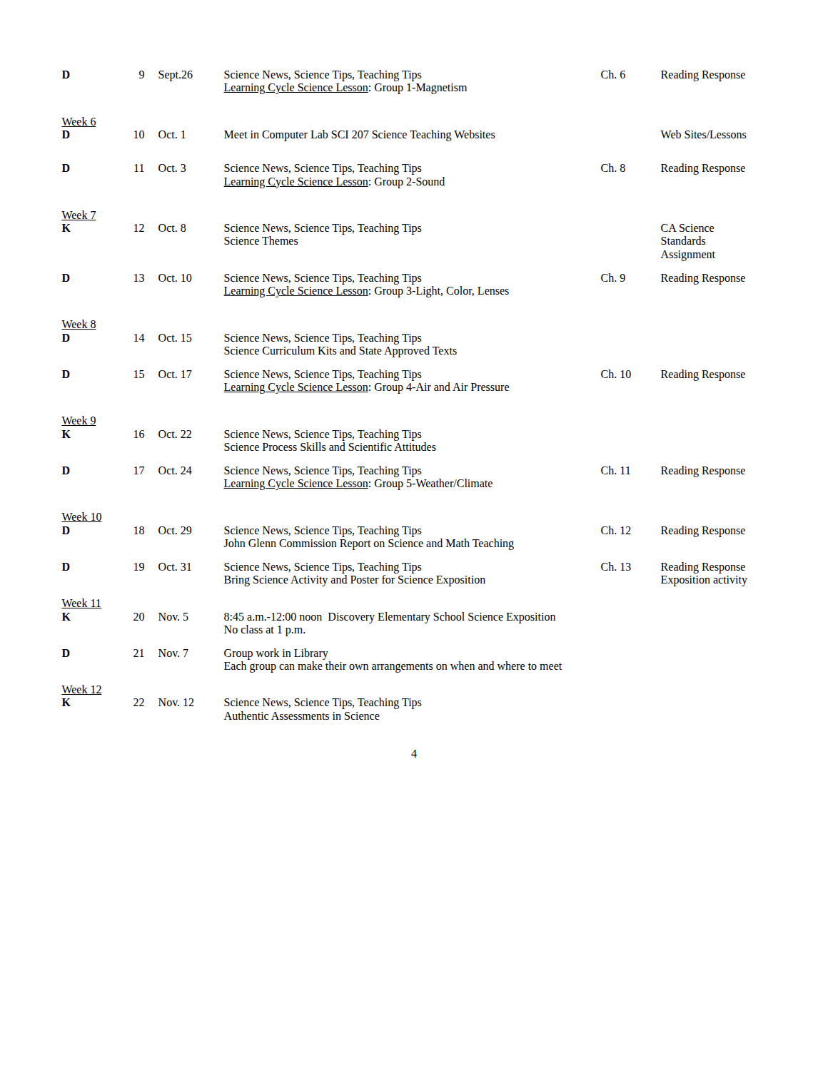| D | 9 | Sept.26 | Science News, Science Tips, Teaching Tips | Ch. 6 | Reading Response |
| | | | Learning Cycle Science Lesson : Group 1-Magnetism | | |
| Week 6 |
| D | 10 | Oct. 1 | Meet in Computer Lab SCI 207 Science Teaching Websites | | Web Sites/Lessons |
| D | 11 | Oct. 3 | Science News, Science Tips, Teaching Tips | Ch. 8 | Reading Response |
| | | | Learning Cycle Science Lesson : Group 2-Sound | | |
| Week 7 |
| K | 12 | Oct. 8 | Science News, Science Tips, Teaching Tips | | CA Science |
| | | | Science Themes | | Standards |
| | | | | | Assignment |
| D | 13 | Oct. 10 | Science News, Science Tips, Teaching Tips | Ch. 9 | Reading Response |
| | | | Learning Cycle Science Lesson : Group 3-Light, Color, Lenses | | |
| Week 8 |
| D | 14 | Oct. 15 | Science News, Science Tips, Teaching Tips | | |
| | | | Science Curriculum Kits and State Approved Texts | | |
| D | 15 | Oct. 17 | Science News, Science Tips, Teaching Tips | Ch. 10 | Reading Response |
| | | | Learning Cycle Science Lesson : Group 4-Air and Air Pressure | | |
| Week 9 |
| K | 16 | Oct. 22 | Science News, Science Tips, Teaching Tips | | |
| | | | Science Process Skills and Scientific Attitudes | | |
| D | 17 | Oct. 24 | Science News, Science Tips, Teaching Tips | Ch. 11 | Reading Response |
| | | | Learning Cycle Science Lesson : Group 5-Weather/Climate | | |
| Week 10 |
| D | 18 | Oct. 29 | Science News, Science Tips, Teaching Tips | Ch. 12 | Reading Response |
| | | | John Glenn Commission Report on Science and Math Teaching | | |
| D | 19 | Oct. 31 | Science News, Science Tips, Teaching Tips | Ch. 13 | Reading Response |
| | | | Bring Science Activity and Poster for Science Exposition | | Exposition activity |
| Week 11 |
| K | 20 | Nov. 5 | 8:45 a.m.-12:00 noon Discovery Elementary School Science Exposition | | |
| | | | No class at 1 p.m. | | |
| D | 21 | Nov. 7 | Group work in Library | | |
| | | | Each group can make their own arrangements on when and where to meet | | |
| Week 12 |
| K | 22 | Nov. 12 | Science News, Science Tips, Teaching Tips | | |
| | | | Authentic Assessments in Science | | |
4